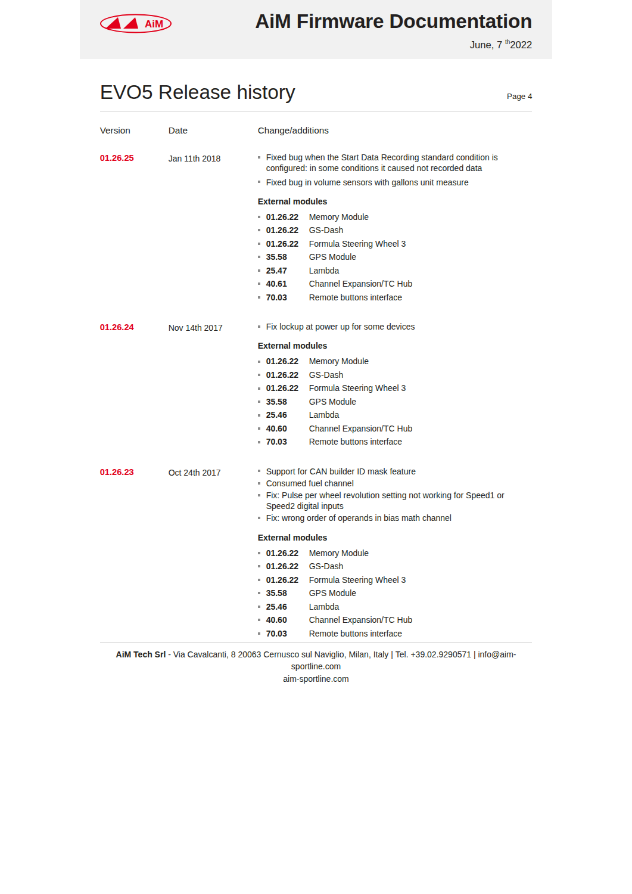AiM
AiM Firmware Documentation
June, 7 th2022
EVO5 Release history
Page 4
Version
Date
Change/additions
01.26.25
Jan 11th 2018
Fixed bug when the Start Data Recording standard condition is configured: in some conditions it caused not recorded data
Fixed bug in volume sensors with gallons unit measure
External modules
01.26.22 Memory Module
01.26.22 GS-Dash
01.26.22 Formula Steering Wheel 3
35.58 GPS Module
25.47 Lambda
40.61 Channel Expansion/TC Hub
70.03 Remote buttons interface
01.26.24
Nov 14th 2017
Fix lockup at power up for some devices
External modules
01.26.22 Memory Module
01.26.22 GS-Dash
01.26.22 Formula Steering Wheel 3
35.58 GPS Module
25.46 Lambda
40.60 Channel Expansion/TC Hub
70.03 Remote buttons interface
01.26.23
Oct 24th 2017
Support for CAN builder ID mask feature
Consumed fuel channel
Fix: Pulse per wheel revolution setting not working for Speed1 or Speed2 digital inputs
Fix: wrong order of operands in bias math channel
External modules
01.26.22 Memory Module
01.26.22 GS-Dash
01.26.22 Formula Steering Wheel 3
35.58 GPS Module
25.46 Lambda
40.60 Channel Expansion/TC Hub
70.03 Remote buttons interface
AiM Tech Srl - Via Cavalcanti, 8 20063 Cernusco sul Naviglio, Milan, Italy | Tel. +39.02.9290571 | info@aim-sportline.com
aim-sportline.com